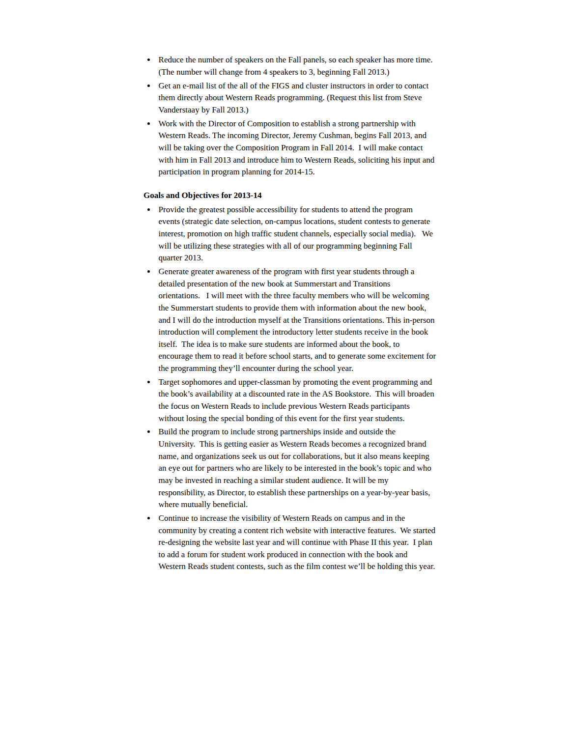Reduce the number of speakers on the Fall panels, so each speaker has more time. (The number will change from 4 speakers to 3, beginning Fall 2013.)
Get an e-mail list of the all of the FIGS and cluster instructors in order to contact them directly about Western Reads programming. (Request this list from Steve Vanderstaay by Fall 2013.)
Work with the Director of Composition to establish a strong partnership with Western Reads. The incoming Director, Jeremy Cushman, begins Fall 2013, and will be taking over the Composition Program in Fall 2014. I will make contact with him in Fall 2013 and introduce him to Western Reads, soliciting his input and participation in program planning for 2014-15.
Goals and Objectives for 2013-14
Provide the greatest possible accessibility for students to attend the program events (strategic date selection, on-campus locations, student contests to generate interest, promotion on high traffic student channels, especially social media). We will be utilizing these strategies with all of our programming beginning Fall quarter 2013.
Generate greater awareness of the program with first year students through a detailed presentation of the new book at Summerstart and Transitions orientations. I will meet with the three faculty members who will be welcoming the Summerstart students to provide them with information about the new book, and I will do the introduction myself at the Transitions orientations. This in-person introduction will complement the introductory letter students receive in the book itself. The idea is to make sure students are informed about the book, to encourage them to read it before school starts, and to generate some excitement for the programming they’ll encounter during the school year.
Target sophomores and upper-classman by promoting the event programming and the book’s availability at a discounted rate in the AS Bookstore. This will broaden the focus on Western Reads to include previous Western Reads participants without losing the special bonding of this event for the first year students.
Build the program to include strong partnerships inside and outside the University. This is getting easier as Western Reads becomes a recognized brand name, and organizations seek us out for collaborations, but it also means keeping an eye out for partners who are likely to be interested in the book’s topic and who may be invested in reaching a similar student audience. It will be my responsibility, as Director, to establish these partnerships on a year-by-year basis, where mutually beneficial.
Continue to increase the visibility of Western Reads on campus and in the community by creating a content rich website with interactive features. We started re-designing the website last year and will continue with Phase II this year. I plan to add a forum for student work produced in connection with the book and Western Reads student contests, such as the film contest we’ll be holding this year.